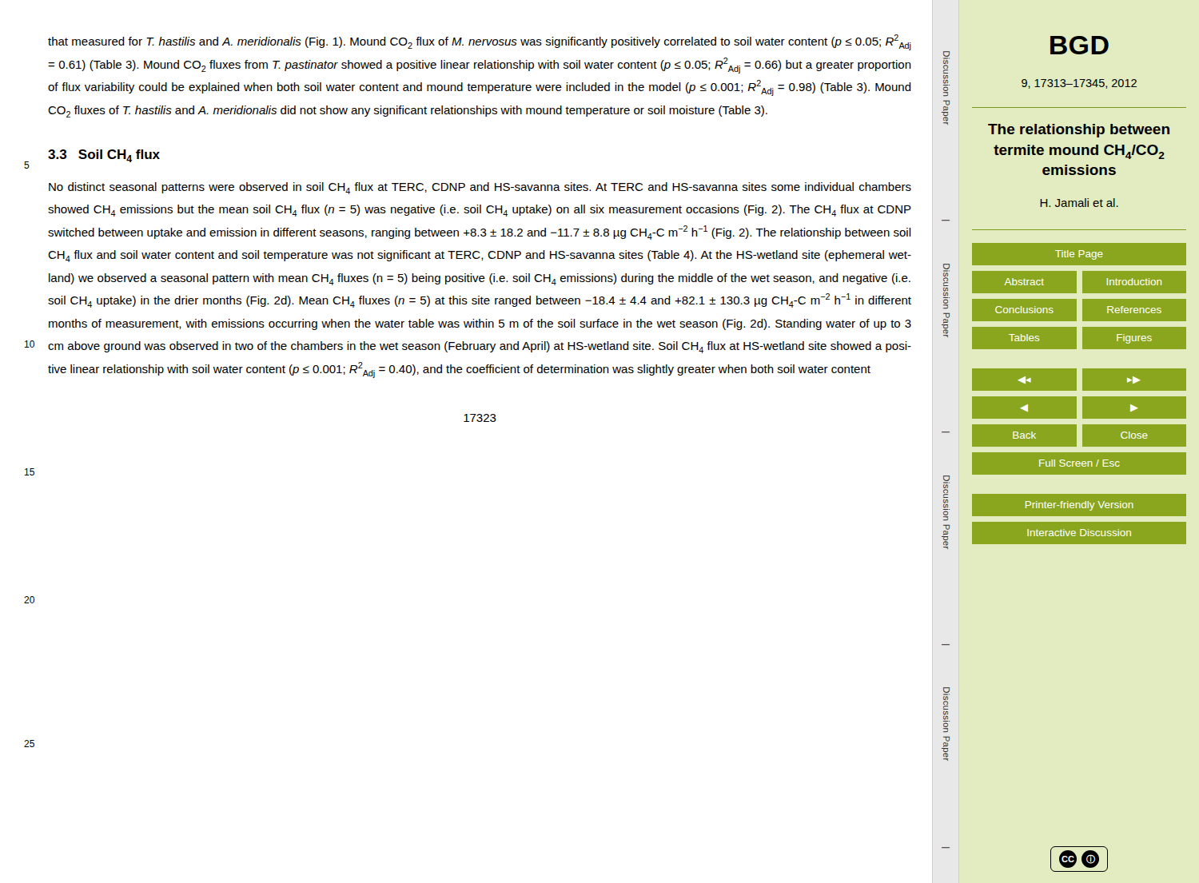that measured for T. hastilis and A. meridionalis (Fig. 1). Mound CO2 flux of M. nervosus was significantly positively correlated to soil water content (p ≤ 0.05; R2Adj = 0.61) (Table 3). Mound CO2 fluxes from T. pastinator showed a positive linear relationship with soil water content (p ≤ 0.05; R2Adj = 0.66) but a greater proportion of flux variability could be explained when both soil water content and mound temperature were included in the model (p ≤ 0.001; R2Adj = 0.98) (Table 3). Mound CO2 fluxes of T. hastilis and A. meridionalis did not show any significant relationships with mound temperature or soil moisture (Table 3).
3.3 Soil CH4 flux
No distinct seasonal patterns were observed in soil CH4 flux at TERC, CDNP and HS-savanna sites. At TERC and HS-savanna sites some individual chambers showed CH4 emissions but the mean soil CH4 flux (n = 5) was negative (i.e. soil CH4 uptake) on all six measurement occasions (Fig. 2). The CH4 flux at CDNP switched between uptake and emission in different seasons, ranging between +8.3 ± 18.2 and −11.7 ± 8.8 µg CH4-C m−2 h−1 (Fig. 2). The relationship between soil CH4 flux and soil water content and soil temperature was not significant at TERC, CDNP and HS-savanna sites (Table 4). At the HS-wetland site (ephemeral wetland) we observed a seasonal pattern with mean CH4 fluxes (n = 5) being positive (i.e. soil CH4 emissions) during the middle of the wet season, and negative (i.e. soil CH4 uptake) in the drier months (Fig. 2d). Mean CH4 fluxes (n = 5) at this site ranged between −18.4 ± 4.4 and +82.1 ± 130.3 µg CH4-C m−2 h−1 in different months of measurement, with emissions occurring when the water table was within 5 m of the soil surface in the wet season (Fig. 2d). Standing water of up to 3 cm above ground was observed in two of the chambers in the wet season (February and April) at HS-wetland site. Soil CH4 flux at HS-wetland site showed a positive linear relationship with soil water content (p ≤ 0.001; R2Adj = 0.40), and the coefficient of determination was slightly greater when both soil water content
5
10
15
20
25
17323
Discussion Paper | Discussion Paper | Discussion Paper | Discussion Paper |
BGD
9, 17313–17345, 2012
The relationship between termite mound CH4/CO2 emissions
H. Jamali et al.
Title Page
Abstract Introduction
Conclusions References
Tables Figures
◀◂ ▸▶
◀ ▶
Back Close
Full Screen / Esc
Printer-friendly Version Interactive Discussion
CC
ⓘ